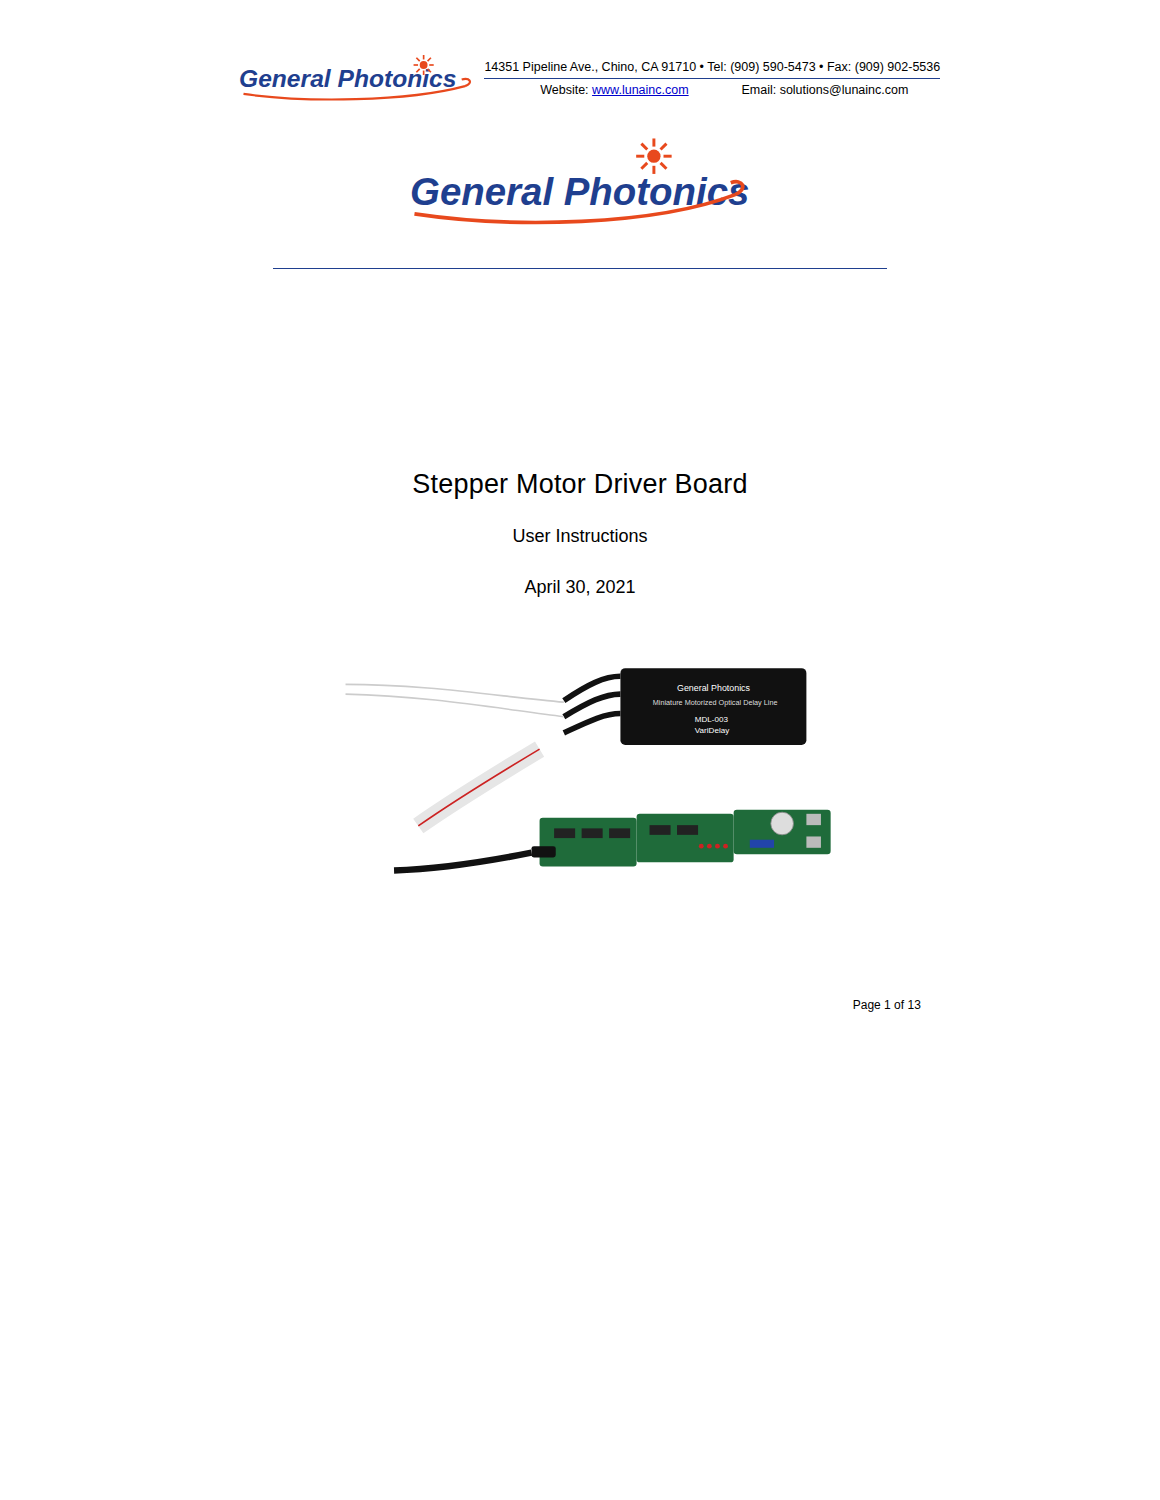14351 Pipeline Ave., Chino, CA 91710 • Tel: (909) 590-5473 • Fax: (909) 902-5536
Website: www.lunainc.com Email: solutions@lunainc.com
Stepper Motor Driver Board
User Instructions
April 30, 2021
Page 1 of 13